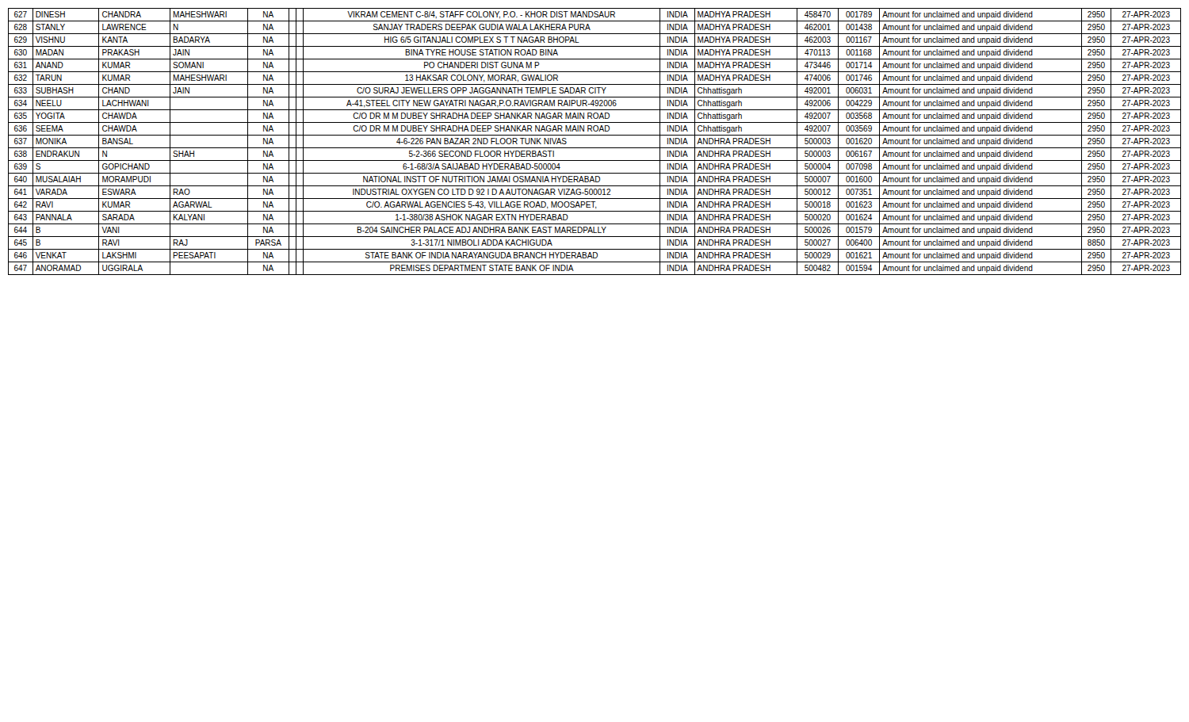| 627 | DINESH | CHANDRA | MAHESHWARI | NA | | | VIKRAM CEMENT C-8/4, STAFF COLONY, P.O. - KHOR DIST MANDSAUR | INDIA | MADHYA PRADESH | 458470 | 001789 | Amount for unclaimed and unpaid dividend | 2950 | 27-APR-2023 |
| 628 | STANLY | LAWRENCE | N | NA | | | SANJAY TRADERS DEEPAK GUDIA WALA LAKHERA PURA | INDIA | MADHYA PRADESH | 462001 | 001438 | Amount for unclaimed and unpaid dividend | 2950 | 27-APR-2023 |
| 629 | VISHNU | KANTA | BADARYA | NA | | | HIG 6/5 GITANJALI COMPLEX S T T NAGAR BHOPAL | INDIA | MADHYA PRADESH | 462003 | 001167 | Amount for unclaimed and unpaid dividend | 2950 | 27-APR-2023 |
| 630 | MADAN | PRAKASH | JAIN | NA | | | BINA TYRE HOUSE STATION ROAD BINA | INDIA | MADHYA PRADESH | 470113 | 001168 | Amount for unclaimed and unpaid dividend | 2950 | 27-APR-2023 |
| 631 | ANAND | KUMAR | SOMANI | NA | | | PO CHANDERI DIST GUNA M P | INDIA | MADHYA PRADESH | 473446 | 001714 | Amount for unclaimed and unpaid dividend | 2950 | 27-APR-2023 |
| 632 | TARUN | KUMAR | MAHESHWARI | NA | | | 13 HAKSAR COLONY, MORAR, GWALIOR | INDIA | MADHYA PRADESH | 474006 | 001746 | Amount for unclaimed and unpaid dividend | 2950 | 27-APR-2023 |
| 633 | SUBHASH | CHAND | JAIN | NA | | | C/O SURAJ JEWELLERS OPP JAGGANNATH TEMPLE SADAR CITY | INDIA | Chhattisgarh | 492001 | 006031 | Amount for unclaimed and unpaid dividend | 2950 | 27-APR-2023 |
| 634 | NEELU | LACHHWANI | | NA | | | A-41,STEEL CITY NEW GAYATRI NAGAR,P.O.RAVIGRAM RAIPUR-492006 | INDIA | Chhattisgarh | 492006 | 004229 | Amount for unclaimed and unpaid dividend | 2950 | 27-APR-2023 |
| 635 | YOGITA | CHAWDA | | NA | | | C/O DR M M DUBEY SHRADHA DEEP SHANKAR NAGAR MAIN ROAD | INDIA | Chhattisgarh | 492007 | 003568 | Amount for unclaimed and unpaid dividend | 2950 | 27-APR-2023 |
| 636 | SEEMA | CHAWDA | | NA | | | C/O DR M M DUBEY SHRADHA DEEP SHANKAR NAGAR MAIN ROAD | INDIA | Chhattisgarh | 492007 | 003569 | Amount for unclaimed and unpaid dividend | 2950 | 27-APR-2023 |
| 637 | MONIKA | BANSAL | | NA | | | 4-6-226 PAN BAZAR 2ND FLOOR TUNK NIVAS | INDIA | ANDHRA PRADESH | 500003 | 001620 | Amount for unclaimed and unpaid dividend | 2950 | 27-APR-2023 |
| 638 | ENDRAKUN | N | SHAH | NA | | | 5-2-366 SECOND FLOOR HYDERBASTI | INDIA | ANDHRA PRADESH | 500003 | 006167 | Amount for unclaimed and unpaid dividend | 2950 | 27-APR-2023 |
| 639 | S | GOPICHAND | | NA | | | 6-1-68/3/A SAIJABAD HYDERABAD-500004 | INDIA | ANDHRA PRADESH | 500004 | 007098 | Amount for unclaimed and unpaid dividend | 2950 | 27-APR-2023 |
| 640 | MUSALAIAH | MORAMPUDI | | NA | | | NATIONAL INSTT OF NUTRITION JAMAI OSMANIA HYDERABAD | INDIA | ANDHRA PRADESH | 500007 | 001600 | Amount for unclaimed and unpaid dividend | 2950 | 27-APR-2023 |
| 641 | VARADA | ESWARA | RAO | NA | | | INDUSTRIAL OXYGEN CO LTD D 92 I D A AUTONAGAR VIZAG-500012 | INDIA | ANDHRA PRADESH | 500012 | 007351 | Amount for unclaimed and unpaid dividend | 2950 | 27-APR-2023 |
| 642 | RAVI | KUMAR | AGARWAL | NA | | | C/O. AGARWAL AGENCIES 5-43, VILLAGE ROAD, MOOSAPET, | INDIA | ANDHRA PRADESH | 500018 | 001623 | Amount for unclaimed and unpaid dividend | 2950 | 27-APR-2023 |
| 643 | PANNALA | SARADA | KALYANI | NA | | | 1-1-380/38 ASHOK NAGAR EXTN HYDERABAD | INDIA | ANDHRA PRADESH | 500020 | 001624 | Amount for unclaimed and unpaid dividend | 2950 | 27-APR-2023 |
| 644 | B | VANI | | NA | | | B-204 SAINCHER PALACE ADJ ANDHRA BANK EAST MAREDPALLY | INDIA | ANDHRA PRADESH | 500026 | 001579 | Amount for unclaimed and unpaid dividend | 2950 | 27-APR-2023 |
| 645 | B | RAVI | RAJ | PARSA | | | 3-1-317/1 NIMBOLI ADDA KACHIGUDA | INDIA | ANDHRA PRADESH | 500027 | 006400 | Amount for unclaimed and unpaid dividend | 8850 | 27-APR-2023 |
| 646 | VENKAT | LAKSHMI | PEESAPATI | NA | | | STATE BANK OF INDIA NARAYANGUDA BRANCH HYDERABAD | INDIA | ANDHRA PRADESH | 500029 | 001621 | Amount for unclaimed and unpaid dividend | 2950 | 27-APR-2023 |
| 647 | ANORAMAD | UGGIRALA | | NA | | | PREMISES DEPARTMENT STATE BANK OF INDIA | INDIA | ANDHRA PRADESH | 500482 | 001594 | Amount for unclaimed and unpaid dividend | 2950 | 27-APR-2023 |